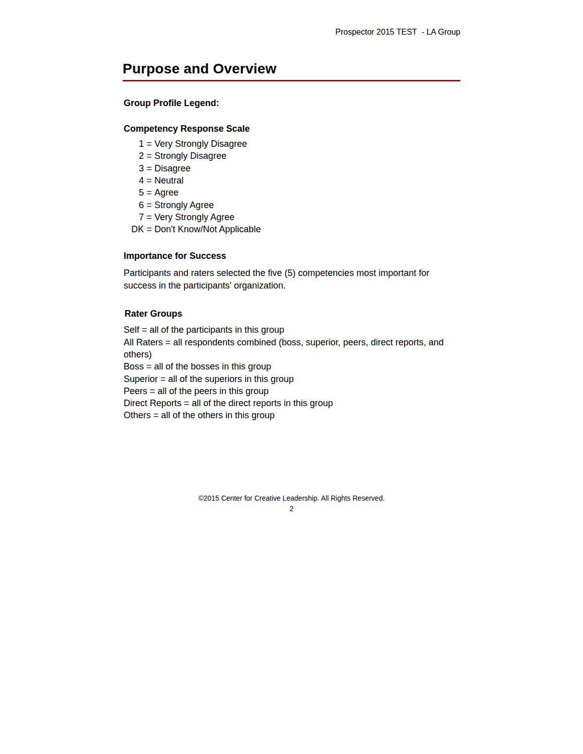Prospector 2015 TEST - LA Group
Purpose and Overview
Group Profile Legend:
Competency Response Scale
1=Very Strongly Disagree 2=Strongly Disagree 3=Disagree 4=Neutral 5=Agree 6=Strongly Agree 7=Very Strongly Agree DK=Don't Know/Not Applicable
Importance for Success
Participants and raters selected the five (5) competencies most important for success in the participants' organization.
Rater Groups
Self = all of the participants in this group
All Raters = all respondents combined (boss, superior, peers, direct reports, and others)
Boss = all of the bosses in this group
Superior = all of the superiors in this group
Peers = all of the peers in this group
Direct Reports = all of the direct reports in this group
Others = all of the others in this group
©2015 Center for Creative Leadership. All Rights Reserved.
2